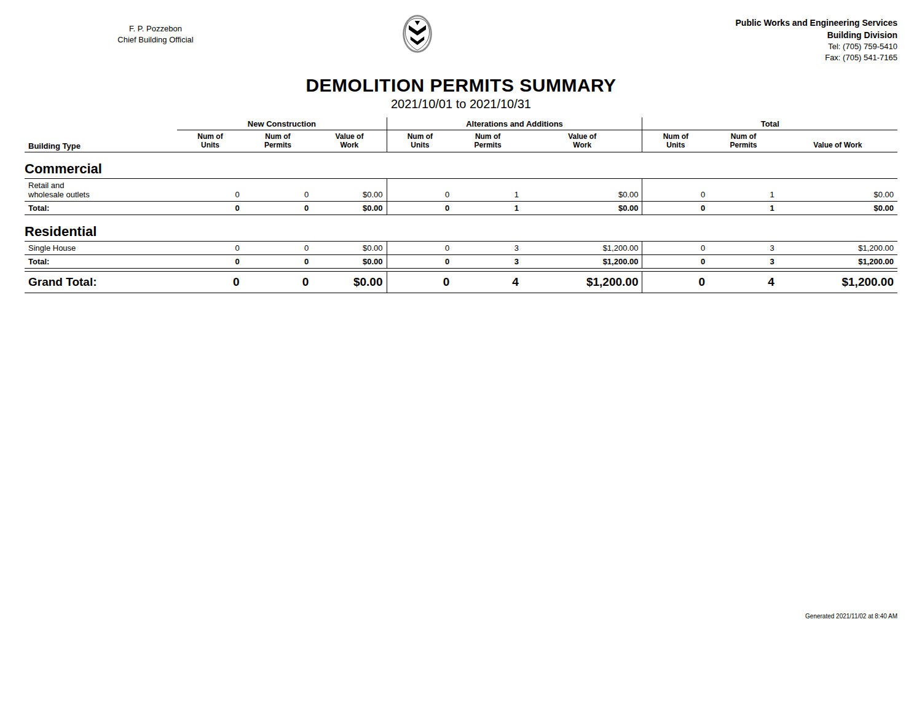F. P. Pozzebon
Chief Building Official
Public Works and Engineering Services
Building Division
Tel: (705) 759-5410
Fax: (705) 541-7165
DEMOLITION PERMITS SUMMARY
2021/10/01 to 2021/10/31
| Building Type | New Construction | Alterations and Additions | Total |
| --- | --- | --- | --- |
| Num of Units | Num of Permits | Value of Work | Num of Units | Num of Permits | Value of Work | Num of Units | Num of Permits | Value of Work |
| Commercial |
| Retail and wholesale outlets | 0 | 0 | $0.00 | 0 | 1 | $0.00 | 0 | 1 | $0.00 |
| Total: | 0 | 0 | $0.00 | 0 | 1 | $0.00 | 0 | 1 | $0.00 |
| Residential |
| Single House | 0 | 0 | $0.00 | 0 | 3 | $1,200.00 | 0 | 3 | $1,200.00 |
| Total: | 0 | 0 | $0.00 | 0 | 3 | $1,200.00 | 0 | 3 | $1,200.00 |
| Grand Total: | 0 | 0 | $0.00 | 0 | 4 | $1,200.00 | 0 | 4 | $1,200.00 |
Generated 2021/11/02 at 8:40 AM